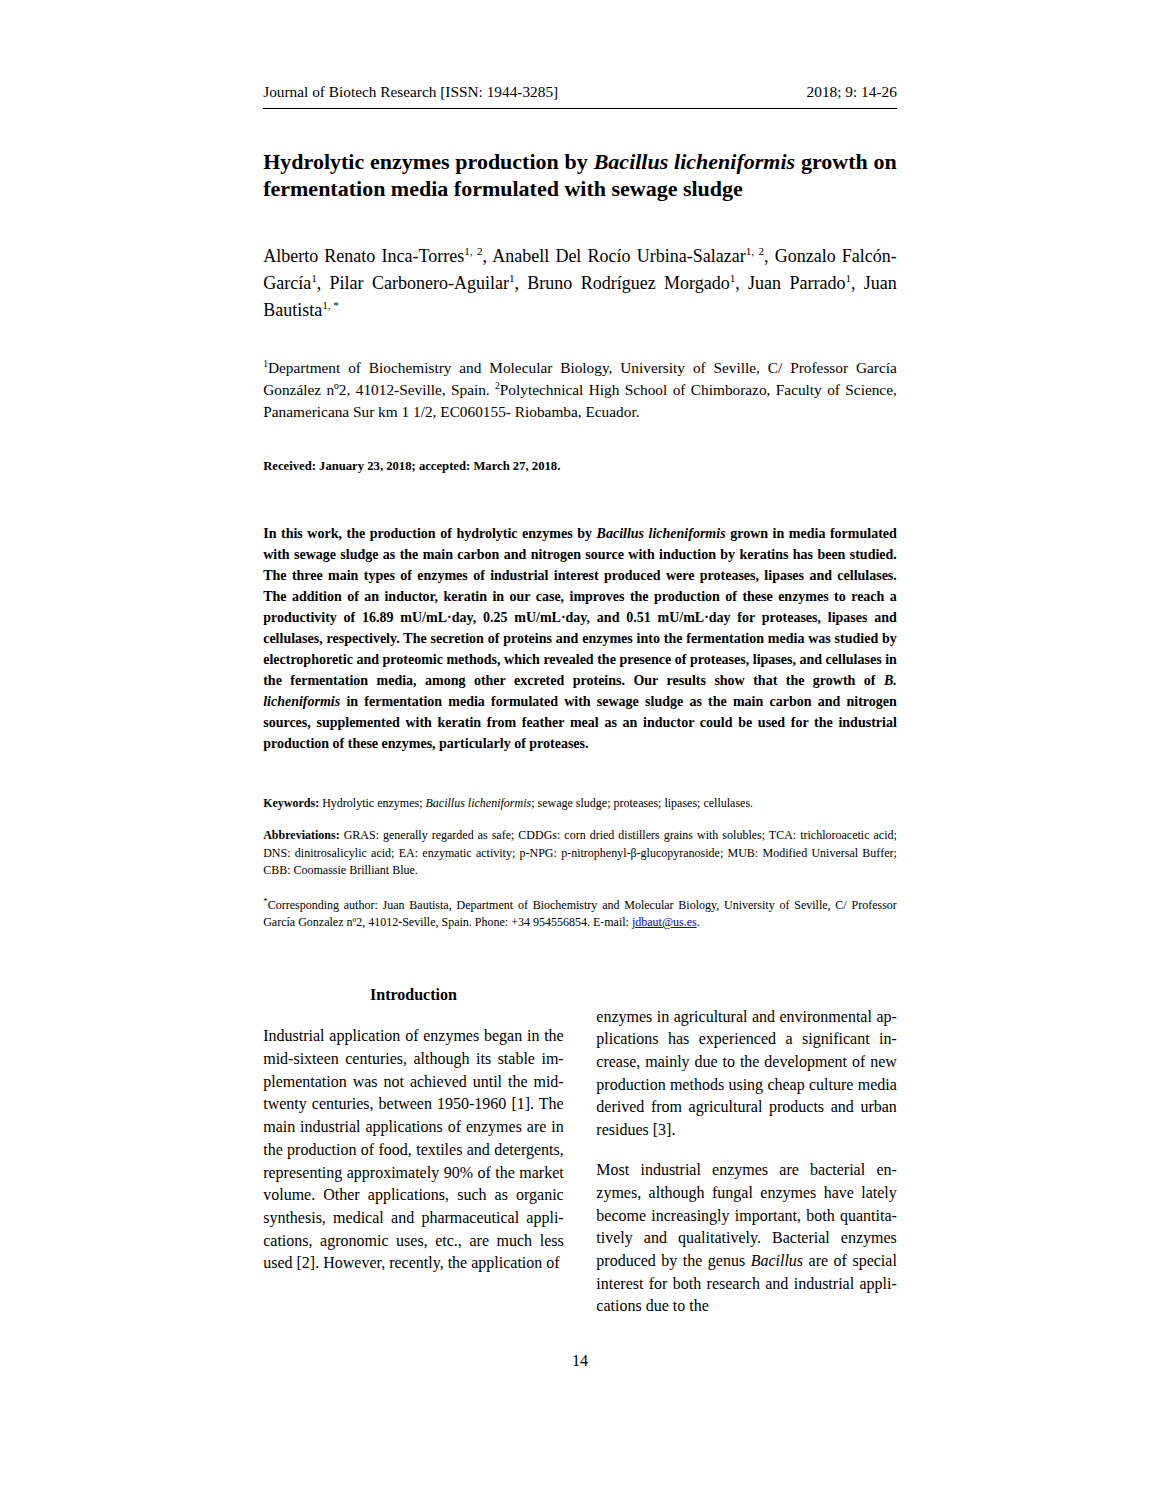Journal of Biotech Research [ISSN: 1944-3285]
2018; 9: 14-26
Hydrolytic enzymes production by Bacillus licheniformis growth on fermentation media formulated with sewage sludge
Alberto Renato Inca-Torres1, 2, Anabell Del Rocío Urbina-Salazar1, 2, Gonzalo Falcón-García1, Pilar Carbonero-Aguilar1, Bruno Rodríguez Morgado1, Juan Parrado1, Juan Bautista1, *
1Department of Biochemistry and Molecular Biology, University of Seville, C/ Professor García González nº2, 41012-Seville, Spain. 2Polytechnical High School of Chimborazo, Faculty of Science, Panamericana Sur km 1 1/2, EC060155- Riobamba, Ecuador.
Received: January 23, 2018; accepted: March 27, 2018.
In this work, the production of hydrolytic enzymes by Bacillus licheniformis grown in media formulated with sewage sludge as the main carbon and nitrogen source with induction by keratins has been studied. The three main types of enzymes of industrial interest produced were proteases, lipases and cellulases. The addition of an inductor, keratin in our case, improves the production of these enzymes to reach a productivity of 16.89 mU/mL·day, 0.25 mU/mL·day, and 0.51 mU/mL·day for proteases, lipases and cellulases, respectively. The secretion of proteins and enzymes into the fermentation media was studied by electrophoretic and proteomic methods, which revealed the presence of proteases, lipases, and cellulases in the fermentation media, among other excreted proteins. Our results show that the growth of B. licheniformis in fermentation media formulated with sewage sludge as the main carbon and nitrogen sources, supplemented with keratin from feather meal as an inductor could be used for the industrial production of these enzymes, particularly of proteases.
Keywords: Hydrolytic enzymes; Bacillus licheniformis; sewage sludge; proteases; lipases; cellulases.
Abbreviations: GRAS: generally regarded as safe; CDDGs: corn dried distillers grains with solubles; TCA: trichloroacetic acid; DNS: dinitrosalicylic acid; EA: enzymatic activity; p-NPG: p-nitrophenyl-β-glucopyranoside; MUB: Modified Universal Buffer; CBB: Coomassie Brilliant Blue.
*Corresponding author: Juan Bautista, Department of Biochemistry and Molecular Biology, University of Seville, C/ Professor García Gonzalez nº2, 41012-Seville, Spain. Phone: +34 954556854. E-mail: jdbaut@us.es.
Introduction
Industrial application of enzymes began in the mid-sixteen centuries, although its stable implementation was not achieved until the mid-twenty centuries, between 1950-1960 [1]. The main industrial applications of enzymes are in the production of food, textiles and detergents, representing approximately 90% of the market volume. Other applications, such as organic synthesis, medical and pharmaceutical applications, agronomic uses, etc., are much less used [2]. However, recently, the application of
enzymes in agricultural and environmental applications has experienced a significant increase, mainly due to the development of new production methods using cheap culture media derived from agricultural products and urban residues [3].
Most industrial enzymes are bacterial enzymes, although fungal enzymes have lately become increasingly important, both quantitatively and qualitatively. Bacterial enzymes produced by the genus Bacillus are of special interest for both research and industrial applications due to the
14